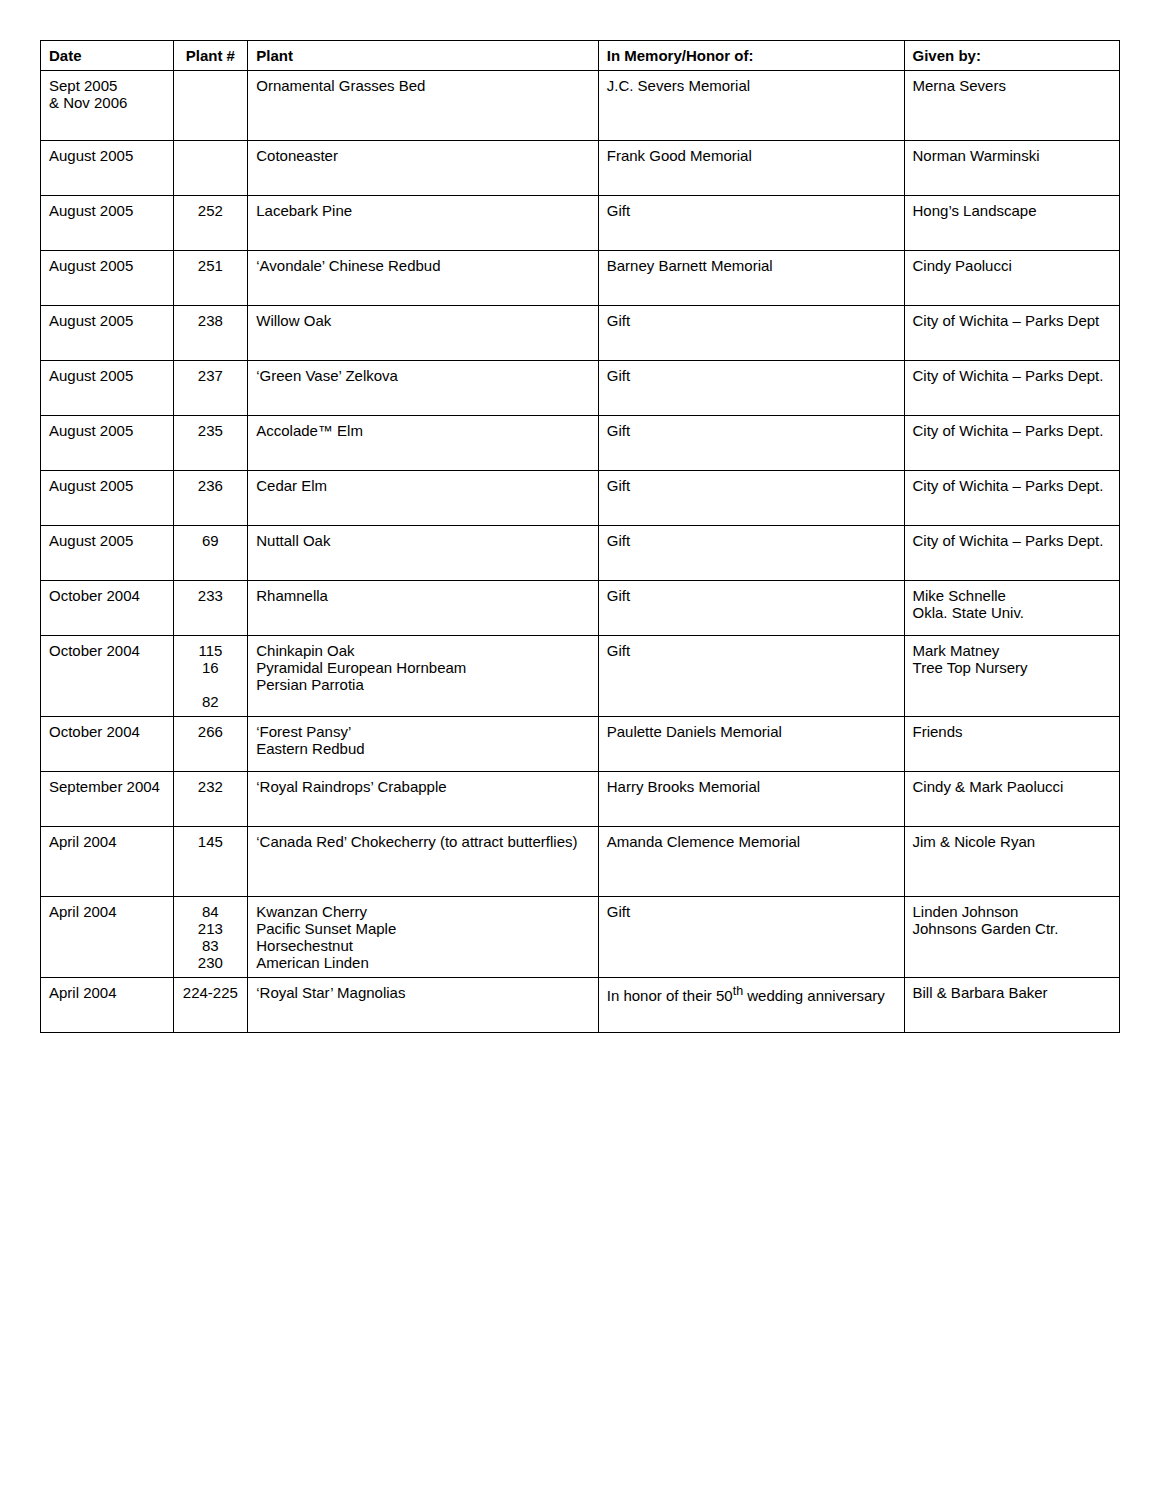| Date | Plant # | Plant | In Memory/Honor of: | Given by: |
| --- | --- | --- | --- | --- |
| Sept 2005 & Nov 2006 | | Ornamental Grasses Bed | J.C. Severs Memorial | Merna Severs |
| August 2005 | | Cotoneaster | Frank Good Memorial | Norman Warminski |
| August 2005 | 252 | Lacebark Pine | Gift | Hong’s Landscape |
| August 2005 | 251 | ‘Avondale’ Chinese Redbud | Barney Barnett Memorial | Cindy Paolucci |
| August 2005 | 238 | Willow Oak | Gift | City of Wichita – Parks Dept |
| August 2005 | 237 | ‘Green Vase’ Zelkova | Gift | City of Wichita – Parks Dept. |
| August 2005 | 235 | Accolade™ Elm | Gift | City of Wichita – Parks Dept. |
| August 2005 | 236 | Cedar Elm | Gift | City of Wichita – Parks Dept. |
| August 2005 | 69 | Nuttall Oak | Gift | City of Wichita – Parks Dept. |
| October 2004 | 233 | Rhamnella | Gift | Mike Schnelle Okla. State Univ. |
| October 2004 | 115 16 82 | Chinkapin Oak Pyramidal European Hornbeam Persian Parrotia | Gift | Mark Matney Tree Top Nursery |
| October 2004 | 266 | ‘Forest Pansy’ Eastern Redbud | Paulette Daniels Memorial | Friends |
| September 2004 | 232 | ‘Royal Raindrops’ Crabapple | Harry Brooks Memorial | Cindy & Mark Paolucci |
| April 2004 | 145 | ‘Canada Red’ Chokecherry (to attract butterflies) | Amanda Clemence Memorial | Jim & Nicole Ryan |
| April 2004 | 84 213 83 230 | Kwanzan Cherry Pacific Sunset Maple Horsechestnut American Linden | Gift | Linden Johnson Johnsons Garden Ctr. |
| April 2004 | 224-225 | ‘Royal Star’ Magnolias | In honor of their 50 th wedding anniversary | Bill & Barbara Baker |